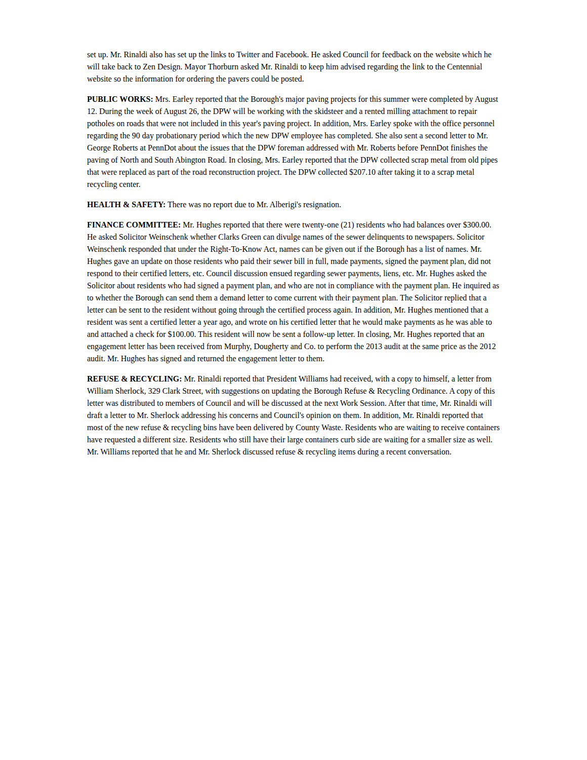set up. Mr. Rinaldi also has set up the links to Twitter and Facebook. He asked Council for feedback on the website which he will take back to Zen Design. Mayor Thorburn asked Mr. Rinaldi to keep him advised regarding the link to the Centennial website so the information for ordering the pavers could be posted.
PUBLIC WORKS: Mrs. Earley reported that the Borough's major paving projects for this summer were completed by August 12. During the week of August 26, the DPW will be working with the skidsteer and a rented milling attachment to repair potholes on roads that were not included in this year's paving project. In addition, Mrs. Earley spoke with the office personnel regarding the 90 day probationary period which the new DPW employee has completed. She also sent a second letter to Mr. George Roberts at PennDot about the issues that the DPW foreman addressed with Mr. Roberts before PennDot finishes the paving of North and South Abington Road. In closing, Mrs. Earley reported that the DPW collected scrap metal from old pipes that were replaced as part of the road reconstruction project. The DPW collected $207.10 after taking it to a scrap metal recycling center.
HEALTH & SAFETY: There was no report due to Mr. Alberigi's resignation.
FINANCE COMMITTEE: Mr. Hughes reported that there were twenty-one (21) residents who had balances over $300.00. He asked Solicitor Weinschenk whether Clarks Green can divulge names of the sewer delinquents to newspapers. Solicitor Weinschenk responded that under the Right-To-Know Act, names can be given out if the Borough has a list of names. Mr. Hughes gave an update on those residents who paid their sewer bill in full, made payments, signed the payment plan, did not respond to their certified letters, etc. Council discussion ensued regarding sewer payments, liens, etc. Mr. Hughes asked the Solicitor about residents who had signed a payment plan, and who are not in compliance with the payment plan. He inquired as to whether the Borough can send them a demand letter to come current with their payment plan. The Solicitor replied that a letter can be sent to the resident without going through the certified process again. In addition, Mr. Hughes mentioned that a resident was sent a certified letter a year ago, and wrote on his certified letter that he would make payments as he was able to and attached a check for $100.00. This resident will now be sent a follow-up letter. In closing, Mr. Hughes reported that an engagement letter has been received from Murphy, Dougherty and Co. to perform the 2013 audit at the same price as the 2012 audit. Mr. Hughes has signed and returned the engagement letter to them.
REFUSE & RECYCLING: Mr. Rinaldi reported that President Williams had received, with a copy to himself, a letter from William Sherlock, 329 Clark Street, with suggestions on updating the Borough Refuse & Recycling Ordinance. A copy of this letter was distributed to members of Council and will be discussed at the next Work Session. After that time, Mr. Rinaldi will draft a letter to Mr. Sherlock addressing his concerns and Council's opinion on them. In addition, Mr. Rinaldi reported that most of the new refuse & recycling bins have been delivered by County Waste. Residents who are waiting to receive containers have requested a different size. Residents who still have their large containers curb side are waiting for a smaller size as well. Mr. Williams reported that he and Mr. Sherlock discussed refuse & recycling items during a recent conversation.